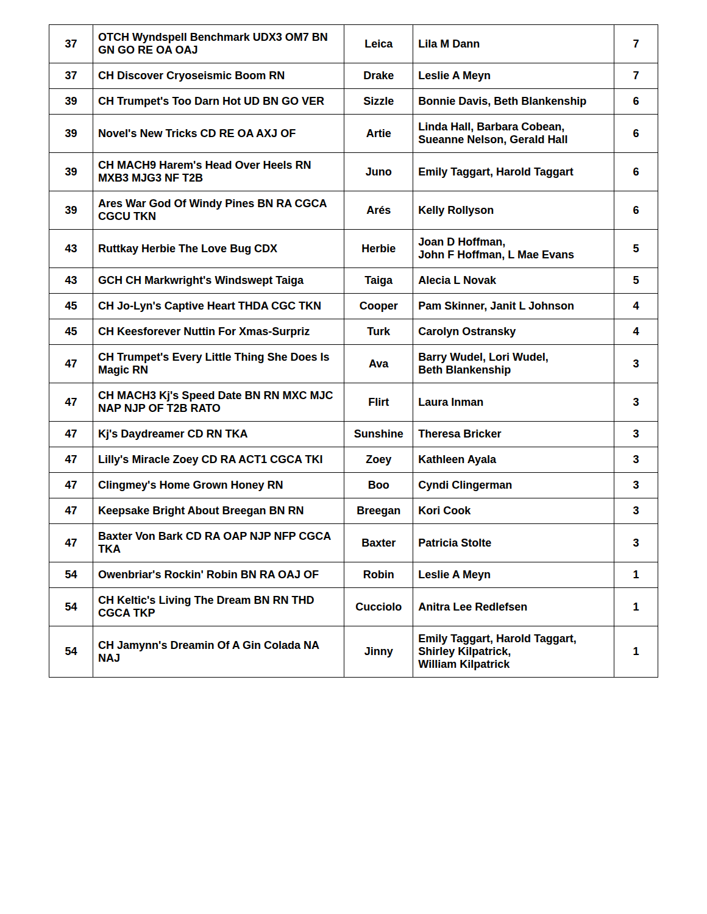| 37 | OTCH Wyndspell Benchmark UDX3 OM7 BN GN GO RE OA OAJ | Leica | Lila M Dann | 7 |
| 37 | CH Discover Cryoseismic Boom RN | Drake | Leslie A Meyn | 7 |
| 39 | CH Trumpet's Too Darn Hot UD BN GO VER | Sizzle | Bonnie Davis, Beth Blankenship | 6 |
| 39 | Novel's New Tricks CD RE OA AXJ OF | Artie | Linda Hall, Barbara Cobean, Sueanne Nelson, Gerald Hall | 6 |
| 39 | CH MACH9 Harem's Head Over Heels RN MXB3 MJG3 NF T2B | Juno | Emily Taggart, Harold Taggart | 6 |
| 39 | Ares War God Of Windy Pines BN RA CGCA CGCU TKN | Arés | Kelly Rollyson | 6 |
| 43 | Ruttkay Herbie The Love Bug CDX | Herbie | Joan D Hoffman, John F Hoffman, L Mae Evans | 5 |
| 43 | GCH CH Markwright's Windswept Taiga | Taiga | Alecia L Novak | 5 |
| 45 | CH Jo-Lyn's Captive Heart THDA CGC TKN | Cooper | Pam Skinner, Janit L Johnson | 4 |
| 45 | CH Keesforever Nuttin For Xmas-Surpriz | Turk | Carolyn Ostransky | 4 |
| 47 | CH Trumpet's Every Little Thing She Does Is Magic RN | Ava | Barry Wudel, Lori Wudel, Beth Blankenship | 3 |
| 47 | CH MACH3 Kj's Speed Date BN RN MXC MJC NAP NJP OF T2B RATO | Flirt | Laura Inman | 3 |
| 47 | Kj's Daydreamer CD RN TKA | Sunshine | Theresa Bricker | 3 |
| 47 | Lilly's Miracle Zoey CD RA ACT1 CGCA TKI | Zoey | Kathleen Ayala | 3 |
| 47 | Clingmey's Home Grown Honey RN | Boo | Cyndi Clingerman | 3 |
| 47 | Keepsake Bright About Breegan BN RN | Breegan | Kori Cook | 3 |
| 47 | Baxter Von Bark CD RA OAP NJP NFP CGCA TKA | Baxter | Patricia Stolte | 3 |
| 54 | Owenbriar's Rockin' Robin BN RA OAJ OF | Robin | Leslie A Meyn | 1 |
| 54 | CH Keltic's Living The Dream BN RN THD CGCA TKP | Cucciolo | Anitra Lee Redlefsen | 1 |
| 54 | CH Jamynn's Dreamin Of A Gin Colada NA NAJ | Jinny | Emily Taggart, Harold Taggart, Shirley Kilpatrick, William Kilpatrick | 1 |